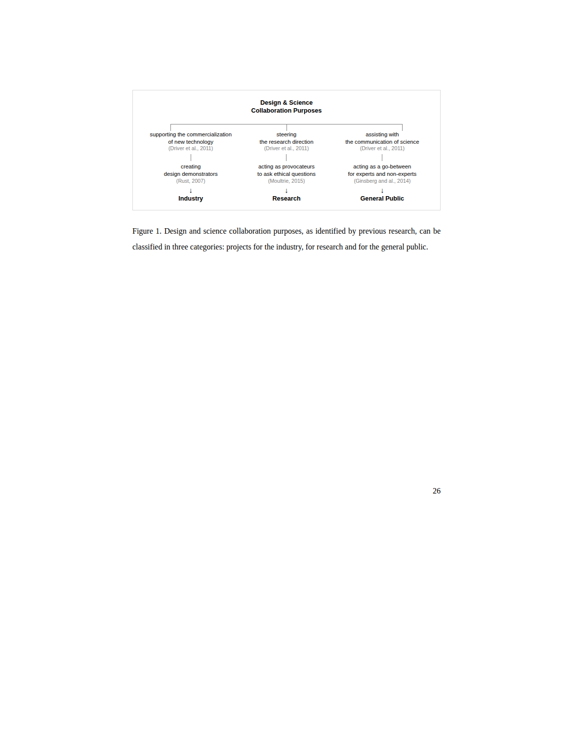Design & Science
Collaboration Purposes
supporting the commercialization
of new technology
(Driver et al., 2011)
creating
design demonstrators
(Rust, 2007)
↓
Industry
steering
the research direction
(Driver et al., 2011)
acting as provocateurs
to ask ethical questions
(Moultrie, 2015)
↓
Research
assisting with
the communication of science
(Driver et al., 2011)
acting as a go-between
for experts and non-experts
(Ginsberg and al., 2014)
↓
General Public
Figure 1. Design and science collaboration purposes, as identified by previous research, can be classified in three categories: projects for the industry, for research and for the general public.
26